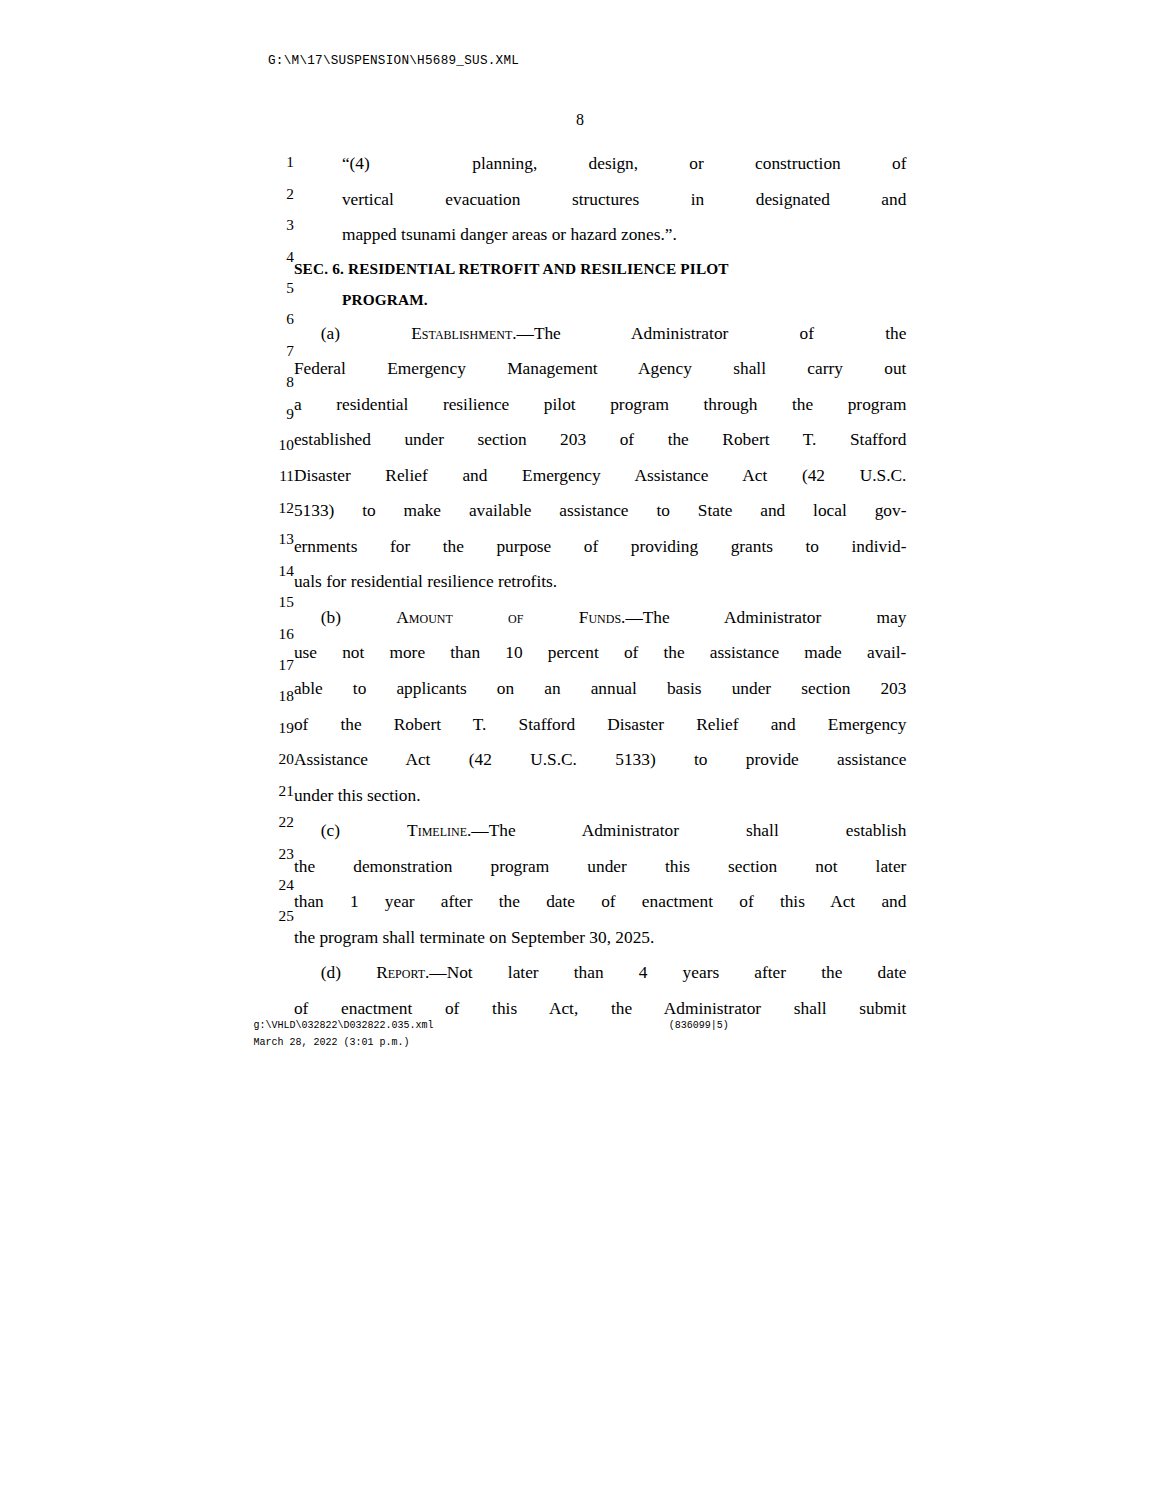G:\M\17\SUSPENSION\H5689_SUS.XML
8
| 1 2 3 4 5 6 7 8 9 10 11 12 13 14 15 16 17 18 19 20 21 22 23 24 25 | “(4) planning, design, or construction of vertical evacuation structures in designated and mapped tsunami danger areas or hazard zones.”. SEC. 6. RESIDENTIAL RETROFIT AND RESILIENCE PILOT PROGRAM. (a) Establishment. —The Administrator of the Federal Emergency Management Agency shall carry out a residential resilience pilot program through the program established under section 203 of the Robert T. Stafford Disaster Relief and Emergency Assistance Act (42 U.S.C. 5133) to make available assistance to State and local gov- ernments for the purpose of providing grants to individ- uals for residential resilience retrofits. (b) Amount of Funds. —The Administrator may use not more than 10 percent of the assistance made avail- able to applicants on an annual basis under section 203 of the Robert T. Stafford Disaster Relief and Emergency Assistance Act (42 U.S.C. 5133) to provide assistance under this section. (c) Timeline. —The Administrator shall establish the demonstration program under this section not later than 1 year after the date of enactment of this Act and the program shall terminate on September 30, 2025. (d) Report. —Not later than 4 years after the date of enactment of this Act, the Administrator shall submit |
g:\VHLD\032822\D032822.035.xml (836099|5)
March 28, 2022 (3:01 p.m.)